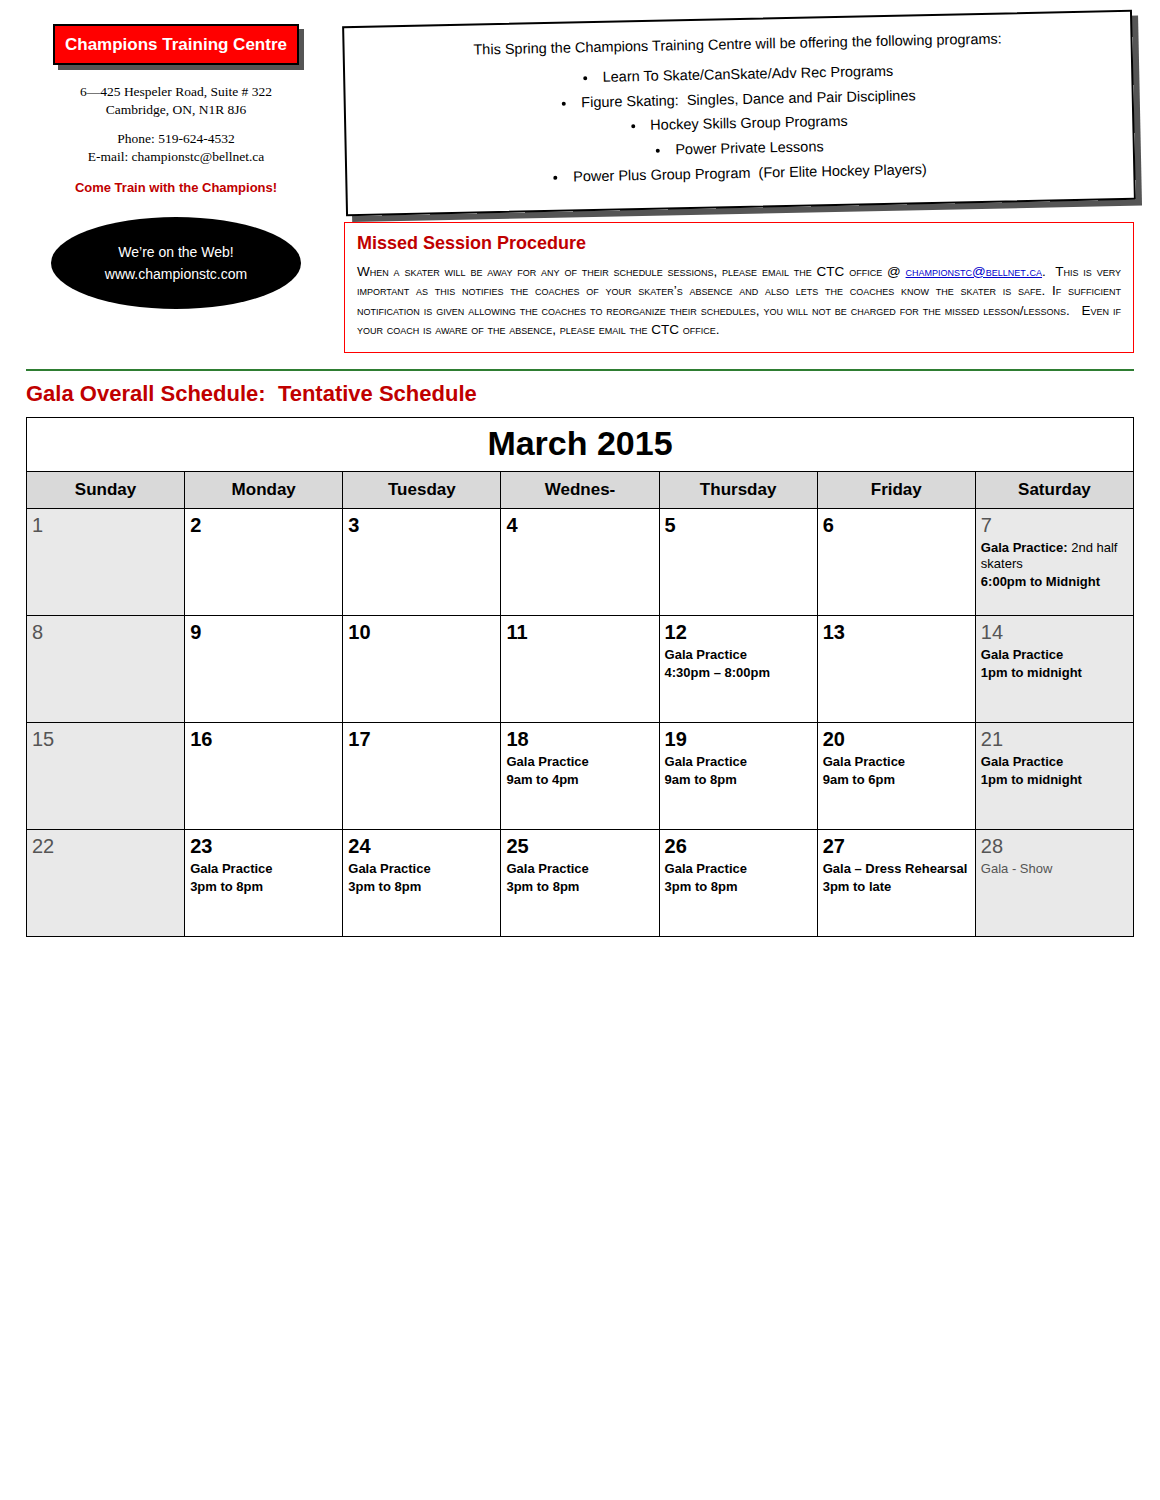Champions Training Centre
6—425 Hespeler Road, Suite # 322
Cambridge, ON, N1R 8J6 Phone: 519-624-4532
E-mail: championstc@bellnet.ca
Come Train with the Champions!
We’re on the Web! www.championstc.com
This Spring the Champions Training Centre will be offering the following programs:
Learn To Skate/CanSkate/Adv Rec Programs
Figure Skating: Singles, Dance and Pair Disciplines
Hockey Skills Group Programs
Power Private Lessons
Power Plus Group Program (For Elite Hockey Players)
Missed Session Procedure
When a skater will be away for any of their schedule sessions, please email the CTC office @ championstc@bellnet.ca. This is very important as this notifies the coaches of your skater’s absence and also lets the coaches know the skater is safe. If sufficient notification is given allowing the coaches to reorganize their schedules, you will not be charged for the missed lesson/lessons. Even if your coach is aware of the absence, please email the CTC office.
Gala Overall Schedule: Tentative Schedule
March 2015
| Sunday | Monday | Tuesday | Wednes- | Thursday | Friday | Saturday |
| --- | --- | --- | --- | --- | --- | --- |
| 1 | 2 | 3 | 4 | 5 | 6 | 7 Gala Practice: 2nd half skaters 6:00pm to Midnight |
| 8 | 9 | 10 | 11 | 12 Gala Practice 4:30pm – 8:00pm | 13 | 14 Gala Practice 1pm to midnight |
| 15 | 16 | 17 | 18 Gala Practice 9am to 4pm | 19 Gala Practice 9am to 8pm | 20 Gala Practice 9am to 6pm | 21 Gala Practice 1pm to midnight |
| 22 | 23 Gala Practice 3pm to 8pm | 24 Gala Practice 3pm to 8pm | 25 Gala Practice 3pm to 8pm | 26 Gala Practice 3pm to 8pm | 27 Gala – Dress Rehearsal 3pm to late | 28 Gala - Show |